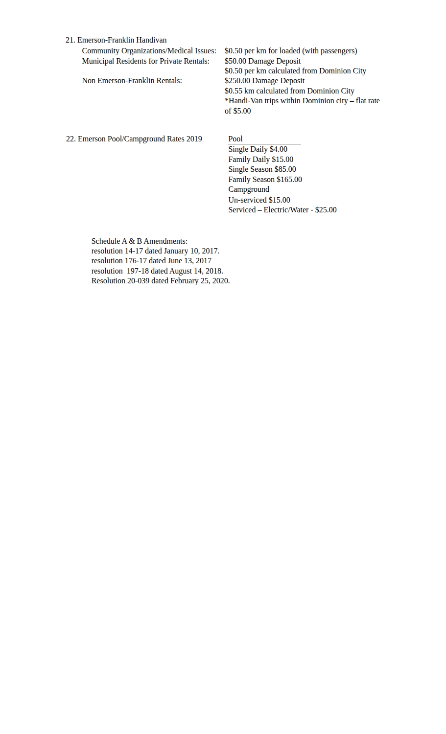21. Emerson-Franklin Handivan
| Community Organizations/Medical Issues: | $0.50 per km for loaded (with passengers) |
| Municipal Residents for Private Rentals: | $50.00 Damage Deposit |
| | $0.50 per km calculated from Dominion City |
| Non Emerson-Franklin Rentals: | $250.00 Damage Deposit |
| | $0.55 km calculated from Dominion City |
| | *Handi-Van trips within Dominion city – flat rate of $5.00 |
| 22. Emerson Pool/Campground Rates 2019 | Pool Single Daily $4.00 Family Daily $15.00 Single Season $85.00 Family Season $165.00 Campground Un-serviced $15.00 Serviced – Electric/Water - $25.00 |
Schedule A & B Amendments:
resolution 14-17 dated January 10, 2017.
resolution 176-17 dated June 13, 2017
resolution 197-18 dated August 14, 2018.
Resolution 20-039 dated February 25, 2020.